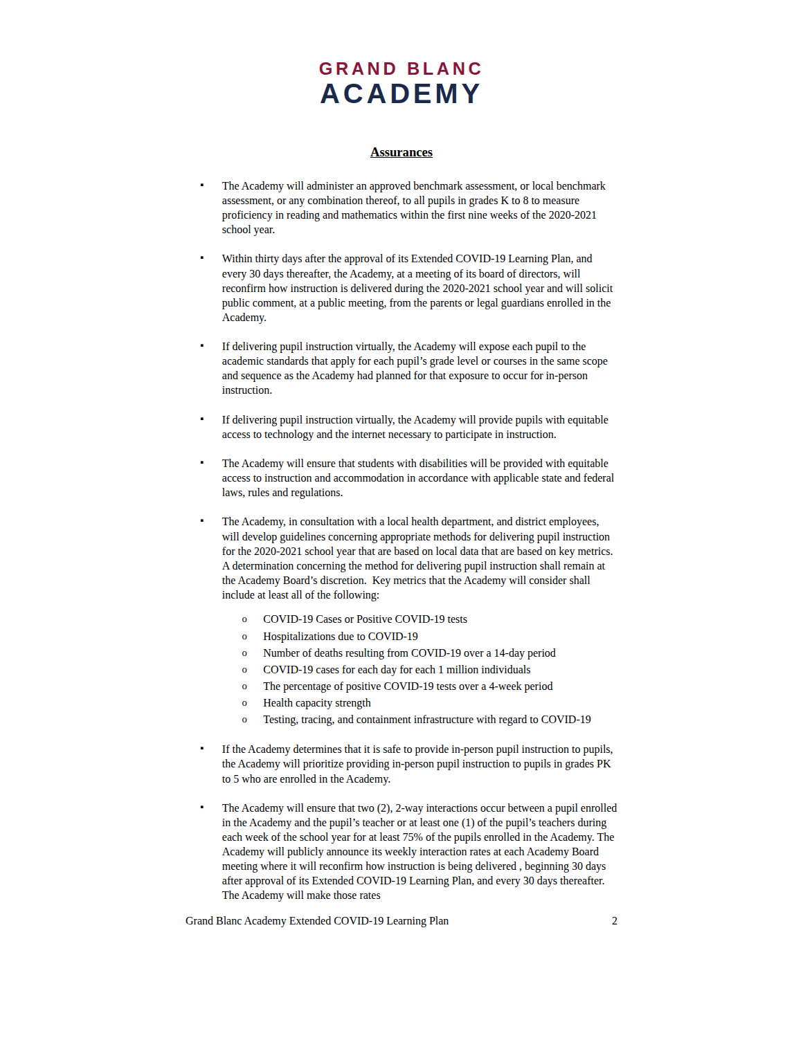GRAND BLANC
ACADEMY
Assurances
The Academy will administer an approved benchmark assessment, or local benchmark assessment, or any combination thereof, to all pupils in grades K to 8 to measure proficiency in reading and mathematics within the first nine weeks of the 2020-2021 school year.
Within thirty days after the approval of its Extended COVID-19 Learning Plan, and every 30 days thereafter, the Academy, at a meeting of its board of directors, will reconfirm how instruction is delivered during the 2020-2021 school year and will solicit public comment, at a public meeting, from the parents or legal guardians enrolled in the Academy.
If delivering pupil instruction virtually, the Academy will expose each pupil to the academic standards that apply for each pupil’s grade level or courses in the same scope and sequence as the Academy had planned for that exposure to occur for in-person instruction.
If delivering pupil instruction virtually, the Academy will provide pupils with equitable access to technology and the internet necessary to participate in instruction.
The Academy will ensure that students with disabilities will be provided with equitable access to instruction and accommodation in accordance with applicable state and federal laws, rules and regulations.
The Academy, in consultation with a local health department, and district employees, will develop guidelines concerning appropriate methods for delivering pupil instruction for the 2020-2021 school year that are based on local data that are based on key metrics. A determination concerning the method for delivering pupil instruction shall remain at the Academy Board’s discretion. Key metrics that the Academy will consider shall include at least all of the following:
COVID-19 Cases or Positive COVID-19 tests
Hospitalizations due to COVID-19
Number of deaths resulting from COVID-19 over a 14-day period
COVID-19 cases for each day for each 1 million individuals
The percentage of positive COVID-19 tests over a 4-week period
Health capacity strength
Testing, tracing, and containment infrastructure with regard to COVID-19
If the Academy determines that it is safe to provide in-person pupil instruction to pupils, the Academy will prioritize providing in-person pupil instruction to pupils in grades PK to 5 who are enrolled in the Academy.
The Academy will ensure that two (2), 2-way interactions occur between a pupil enrolled in the Academy and the pupil’s teacher or at least one (1) of the pupil’s teachers during each week of the school year for at least 75% of the pupils enrolled in the Academy. The Academy will publicly announce its weekly interaction rates at each Academy Board meeting where it will reconfirm how instruction is being delivered , beginning 30 days after approval of its Extended COVID-19 Learning Plan, and every 30 days thereafter. The Academy will make those rates
Grand Blanc Academy Extended COVID-19 Learning Plan 2